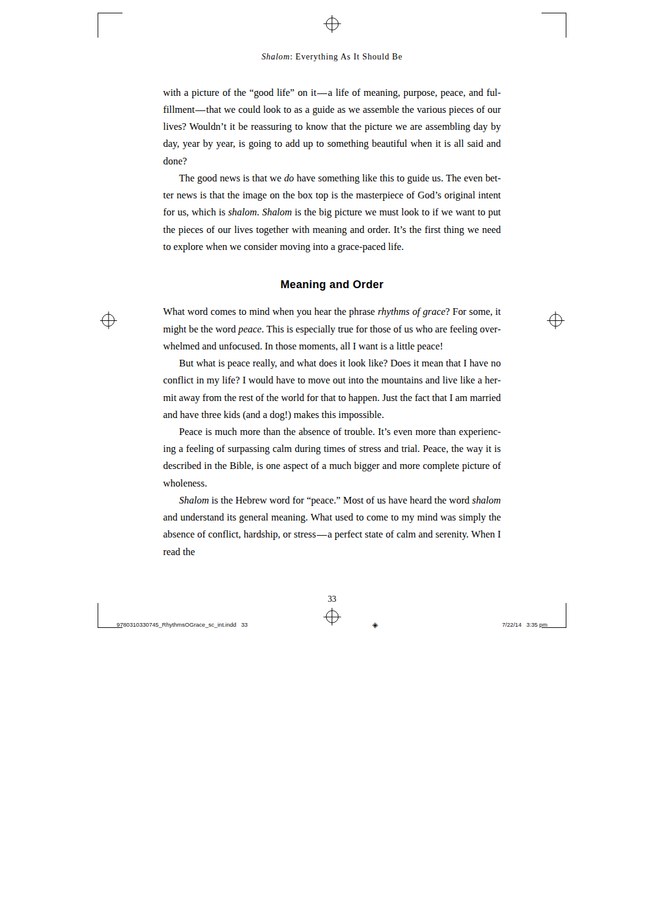Shalom: Everything As It Should Be
with a picture of the “good life” on it — a life of meaning, purpose, peace, and fulfillment — that we could look to as a guide as we assemble the various pieces of our lives? Wouldn’t it be reassuring to know that the picture we are assembling day by day, year by year, is going to add up to something beautiful when it is all said and done?
The good news is that we do have something like this to guide us. The even better news is that the image on the box top is the masterpiece of God’s original intent for us, which is shalom. Shalom is the big picture we must look to if we want to put the pieces of our lives together with meaning and order. It’s the first thing we need to explore when we consider moving into a grace-paced life.
Meaning and Order
What word comes to mind when you hear the phrase rhythms of grace? For some, it might be the word peace. This is especially true for those of us who are feeling overwhelmed and unfocused. In those moments, all I want is a little peace!
But what is peace really, and what does it look like? Does it mean that I have no conflict in my life? I would have to move out into the mountains and live like a hermit away from the rest of the world for that to happen. Just the fact that I am married and have three kids (and a dog!) makes this impossible.
Peace is much more than the absence of trouble. It’s even more than experiencing a feeling of surpassing calm during times of stress and trial. Peace, the way it is described in the Bible, is one aspect of a much bigger and more complete picture of wholeness.
Shalom is the Hebrew word for “peace.” Most of us have heard the word shalom and understand its general meaning. What used to come to my mind was simply the absence of conflict, hardship, or stress — a perfect state of calm and serenity. When I read the
33
9780310330745_RhythmsOGrace_sc_int.indd 33
◈
7/22/14 3:35 pm